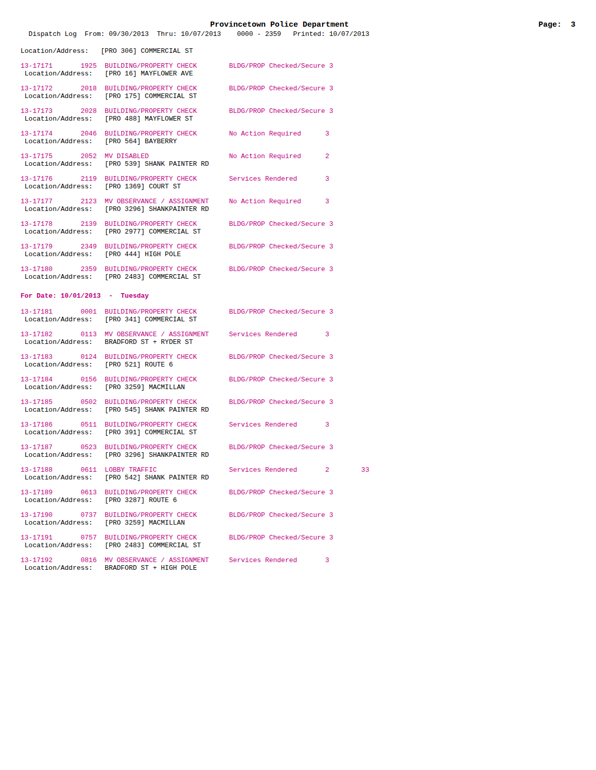Provincetown Police Department
Page: 3
Dispatch Log From: 09/30/2013 Thru: 10/07/2013 0000 - 2359 Printed: 10/07/2013
Location/Address: [PRO 306] COMMERCIAL ST
13-17171 1925 BUILDING/PROPERTY CHECK BLDG/PROP Checked/Secure 3
Location/Address: [PRO 16] MAYFLOWER AVE
13-17172 2018 BUILDING/PROPERTY CHECK BLDG/PROP Checked/Secure 3
Location/Address: [PRO 175] COMMERCIAL ST
13-17173 2028 BUILDING/PROPERTY CHECK BLDG/PROP Checked/Secure 3
Location/Address: [PRO 488] MAYFLOWER ST
13-17174 2046 BUILDING/PROPERTY CHECK No Action Required 3
Location/Address: [PRO 564] BAYBERRY
13-17175 2052 MV DISABLED No Action Required 2
Location/Address: [PRO 539] SHANK PAINTER RD
13-17176 2119 BUILDING/PROPERTY CHECK Services Rendered 3
Location/Address: [PRO 1369] COURT ST
13-17177 2123 MV OBSERVANCE / ASSIGNMENT No Action Required 3
Location/Address: [PRO 3296] SHANKPAINTER RD
13-17178 2139 BUILDING/PROPERTY CHECK BLDG/PROP Checked/Secure 3
Location/Address: [PRO 2977] COMMERCIAL ST
13-17179 2349 BUILDING/PROPERTY CHECK BLDG/PROP Checked/Secure 3
Location/Address: [PRO 444] HIGH POLE
13-17180 2359 BUILDING/PROPERTY CHECK BLDG/PROP Checked/Secure 3
Location/Address: [PRO 2483] COMMERCIAL ST
For Date: 10/01/2013 - Tuesday
13-17181 0001 BUILDING/PROPERTY CHECK BLDG/PROP Checked/Secure 3
Location/Address: [PRO 341] COMMERCIAL ST
13-17182 0113 MV OBSERVANCE / ASSIGNMENT Services Rendered 3
Location/Address: BRADFORD ST + RYDER ST
13-17183 0124 BUILDING/PROPERTY CHECK BLDG/PROP Checked/Secure 3
Location/Address: [PRO 521] ROUTE 6
13-17184 0156 BUILDING/PROPERTY CHECK BLDG/PROP Checked/Secure 3
Location/Address: [PRO 3259] MACMILLAN
13-17185 0502 BUILDING/PROPERTY CHECK BLDG/PROP Checked/Secure 3
Location/Address: [PRO 545] SHANK PAINTER RD
13-17186 0511 BUILDING/PROPERTY CHECK Services Rendered 3
Location/Address: [PRO 391] COMMERCIAL ST
13-17187 0523 BUILDING/PROPERTY CHECK BLDG/PROP Checked/Secure 3
Location/Address: [PRO 3296] SHANKPAINTER RD
13-17188 0611 LOBBY TRAFFIC Services Rendered 2 33
Location/Address: [PRO 542] SHANK PAINTER RD
13-17189 0613 BUILDING/PROPERTY CHECK BLDG/PROP Checked/Secure 3
Location/Address: [PRO 3287] ROUTE 6
13-17190 0737 BUILDING/PROPERTY CHECK BLDG/PROP Checked/Secure 3
Location/Address: [PRO 3259] MACMILLAN
13-17191 0757 BUILDING/PROPERTY CHECK BLDG/PROP Checked/Secure 3
Location/Address: [PRO 2483] COMMERCIAL ST
13-17192 0816 MV OBSERVANCE / ASSIGNMENT Services Rendered 3
Location/Address: BRADFORD ST + HIGH POLE